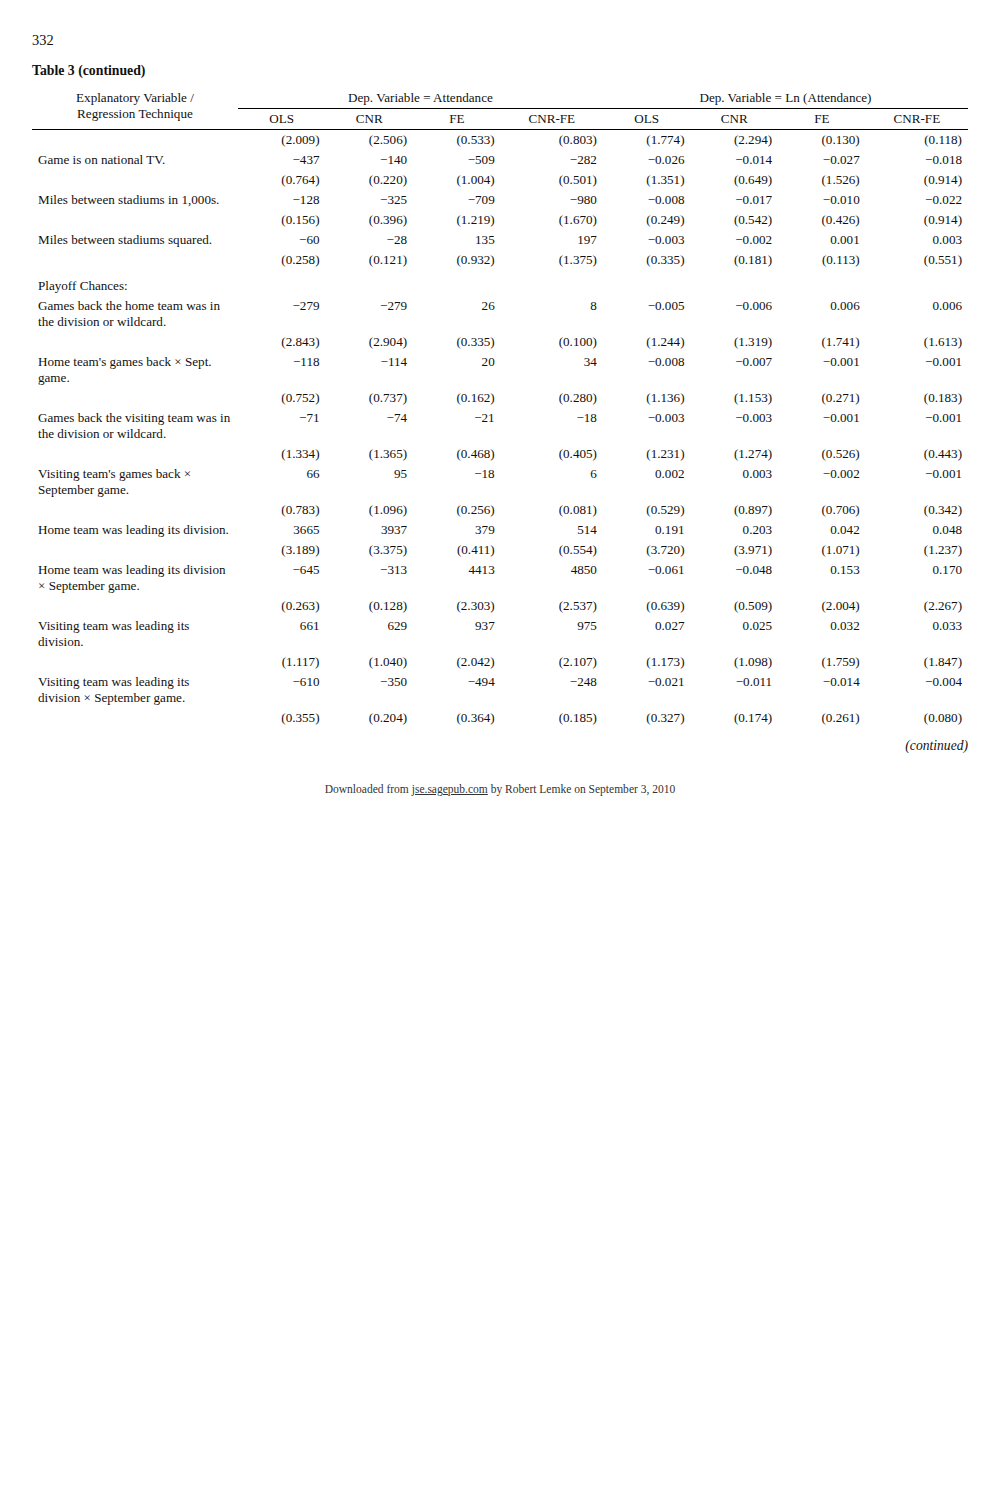332
Table 3 (continued)
| Explanatory Variable / Regression Technique | Dep. Variable = Attendance | Dep. Variable = Ln (Attendance) |
| --- | --- | --- |
| OLS | CNR | FE | CNR-FE | OLS | CNR | FE | CNR-FE |
| | (2.009) | (2.506) | (0.533) | (0.803) | (1.774) | (2.294) | (0.130) | (0.118) |
| Game is on national TV. | −437 | −140 | −509 | −282 | −0.026 | −0.014 | −0.027 | −0.018 |
| | (0.764) | (0.220) | (1.004) | (0.501) | (1.351) | (0.649) | (1.526) | (0.914) |
| Miles between stadiums in 1,000s. | −128 | −325 | −709 | −980 | −0.008 | −0.017 | −0.010 | −0.022 |
| | (0.156) | (0.396) | (1.219) | (1.670) | (0.249) | (0.542) | (0.426) | (0.914) |
| Miles between stadiums squared. | −60 | −28 | 135 | 197 | −0.003 | −0.002 | 0.001 | 0.003 |
| | (0.258) | (0.121) | (0.932) | (1.375) | (0.335) | (0.181) | (0.113) | (0.551) |
| Playoff Chances: | |
| Games back the home team was in the division or wildcard. | −279 | −279 | 26 | 8 | −0.005 | −0.006 | 0.006 | 0.006 |
| | (2.843) | (2.904) | (0.335) | (0.100) | (1.244) | (1.319) | (1.741) | (1.613) |
| Home team's games back × Sept. game. | −118 | −114 | 20 | 34 | −0.008 | −0.007 | −0.001 | −0.001 |
| | (0.752) | (0.737) | (0.162) | (0.280) | (1.136) | (1.153) | (0.271) | (0.183) |
| Games back the visiting team was in the division or wildcard. | −71 | −74 | −21 | −18 | −0.003 | −0.003 | −0.001 | −0.001 |
| | (1.334) | (1.365) | (0.468) | (0.405) | (1.231) | (1.274) | (0.526) | (0.443) |
| Visiting team's games back × September game. | 66 | 95 | −18 | 6 | 0.002 | 0.003 | −0.002 | −0.001 |
| | (0.783) | (1.096) | (0.256) | (0.081) | (0.529) | (0.897) | (0.706) | (0.342) |
| Home team was leading its division. | 3665 | 3937 | 379 | 514 | 0.191 | 0.203 | 0.042 | 0.048 |
| | (3.189) | (3.375) | (0.411) | (0.554) | (3.720) | (3.971) | (1.071) | (1.237) |
| Home team was leading its division × September game. | −645 | −313 | 4413 | 4850 | −0.061 | −0.048 | 0.153 | 0.170 |
| | (0.263) | (0.128) | (2.303) | (2.537) | (0.639) | (0.509) | (2.004) | (2.267) |
| Visiting team was leading its division. | 661 | 629 | 937 | 975 | 0.027 | 0.025 | 0.032 | 0.033 |
| | (1.117) | (1.040) | (2.042) | (2.107) | (1.173) | (1.098) | (1.759) | (1.847) |
| Visiting team was leading its division × September game. | −610 | −350 | −494 | −248 | −0.021 | −0.011 | −0.014 | −0.004 |
| | (0.355) | (0.204) | (0.364) | (0.185) | (0.327) | (0.174) | (0.261) | (0.080) |
(continued)
Downloaded from jse.sagepub.com by Robert Lemke on September 3, 2010